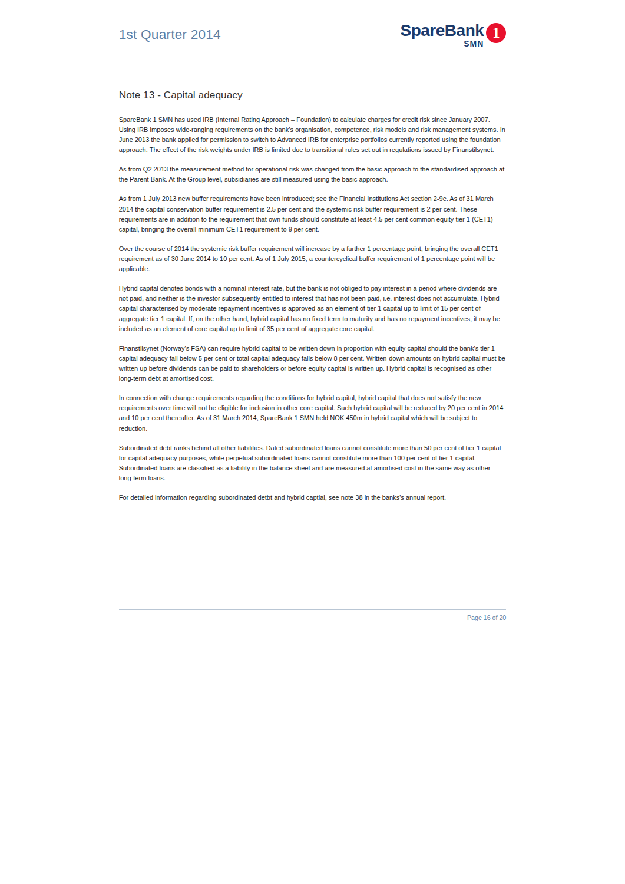1st Quarter 2014
SpareBank SMN
1
Note 13 - Capital adequacy
SpareBank 1 SMN has used IRB (Internal Rating Approach – Foundation) to calculate charges for credit risk since January 2007. Using IRB imposes wide-ranging requirements on the bank’s organisation, competence, risk models and risk management systems. In June 2013 the bank applied for permission to switch to Advanced IRB for enterprise portfolios currently reported using the foundation approach. The effect of the risk weights under IRB is limited due to transitional rules set out in regulations issued by Finanstilsynet.
As from Q2 2013 the measurement method for operational risk was changed from the basic approach to the standardised approach at the Parent Bank. At the Group level, subsidiaries are still measured using the basic approach.
As from 1 July 2013 new buffer requirements have been introduced; see the Financial Institutions Act section 2-9e. As of 31 March 2014 the capital conservation buffer requirement is 2.5 per cent and the systemic risk buffer requirement is 2 per cent. These requirements are in addition to the requirement that own funds should constitute at least 4.5 per cent common equity tier 1 (CET1) capital, bringing the overall minimum CET1 requirement to 9 per cent.
Over the course of 2014 the systemic risk buffer requirement will increase by a further 1 percentage point, bringing the overall CET1 requirement as of 30 June 2014 to 10 per cent. As of 1 July 2015, a countercyclical buffer requirement of 1 percentage point will be applicable.
Hybrid capital denotes bonds with a nominal interest rate, but the bank is not obliged to pay interest in a period where dividends are not paid, and neither is the investor subsequently entitled to interest that has not been paid, i.e. interest does not accumulate. Hybrid capital characterised by moderate repayment incentives is approved as an element of tier 1 capital up to limit of 15 per cent of aggregate tier 1 capital. If, on the other hand, hybrid capital has no fixed term to maturity and has no repayment incentives, it may be included as an element of core capital up to limit of 35 per cent of aggregate core capital.
Finanstilsynet (Norway’s FSA) can require hybrid capital to be written down in proportion with equity capital should the bank’s tier 1 capital adequacy fall below 5 per cent or total capital adequacy falls below 8 per cent. Written-down amounts on hybrid capital must be written up before dividends can be paid to shareholders or before equity capital is written up. Hybrid capital is recognised as other long-term debt at amortised cost.
In connection with change requirements regarding the conditions for hybrid capital, hybrid capital that does not satisfy the new requirements over time will not be eligible for inclusion in other core capital. Such hybrid capital will be reduced by 20 per cent in 2014 and 10 per cent thereafter. As of 31 March 2014, SpareBank 1 SMN held NOK 450m in hybrid capital which will be subject to reduction.
Subordinated debt ranks behind all other liabilities. Dated subordinated loans cannot constitute more than 50 per cent of tier 1 capital for capital adequacy purposes, while perpetual subordinated loans cannot constitute more than 100 per cent of tier 1 capital. Subordinated loans are classified as a liability in the balance sheet and are measured at amortised cost in the same way as other long-term loans.
For detailed information regarding subordinated detbt and hybrid captial, see note 38 in the banks's annual report.
Page 16 of 20